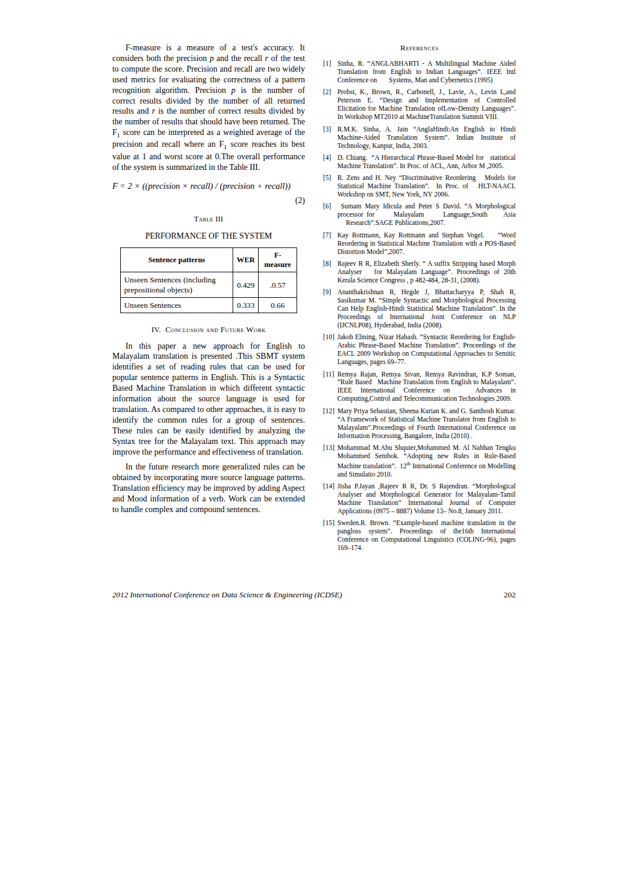F-measure is a measure of a test's accuracy. It considers both the precision p and the recall r of the test to compute the score. Precision and recall are two widely used metrics for evaluating the correctness of a pattern recognition algorithm. Precision p is the number of correct results divided by the number of all returned results and r is the number of correct results divided by the number of results that should have been returned. The F1 score can be interpreted as a weighted average of the precision and recall where an F1 score reaches its best value at 1 and worst score at 0.The overall performance of the system is summarized in the Table III.
F = 2 × ((precision × recall) / (precision + recall)) (2)
Table III
PERFORMANCE OF THE SYSTEM
| Sentence patterns | WER | F-measure |
| --- | --- | --- |
| Unseen Sentences (including prepositional objects) | 0.429 | .0.57 |
| Unseen Sentences | 0.333 | 0.66 |
IV. Conclusion and Future Work
In this paper a new approach for English to Malayalam translation is presented .This SBMT system identifies a set of reading rules that can be used for popular sentence patterns in English. This is a Syntactic Based Machine Translation in which different syntactic information about the source language is used for translation. As compared to other approaches, it is easy to identify the common rules for a group of sentences. These rules can be easily identified by analyzing the Syntax tree for the Malayalam text. This approach may improve the performance and effectiveness of translation.
In the future research more generalized rules can be obtained by incorporating more source language patterns. Translation efficiency may be improved by adding Aspect and Mood information of a verb. Work can be extended to handle complex and compound sentences.
References
[1] Sinha, R. “ANGLABHARTI - A Multilingual Machine Aided Translation from English to Indian Languages”. IEEE Intl Conference on Systems, Man and Cybernetics (1995)
[2] Probst, K., Brown, R., Carbonell, J., Lavie, A., Levin L,and Peterson E. “Design and Implementation of Controlled Elicitation for Machine Translation ofLow-Density Languages”. In Workshop MT2010 at MachineTranslation Summit VIII.
[3] R.M.K. Sinha, A. Jain “AnglaHindi:An English to Hindi Machine-Aided Translation System”. Indian Institute of Technology, Kanpur, India, 2003.
[4] D. Chiang. “A Hierarchical Phrase-Based Model for statistical Machine Translation”. In Proc. of ACL, Ann, Arbor M ,2005.
[5] R. Zens and H. Ney “Discriminative Reordering Models for Statistical Machine Translation”. In Proc. of HLT-NAACL Workshop on SMT, New York, NY 2006.
[6] Sumam Mary Idicula and Peter S David. “A Morphological processor for Malayalam Language,South Asia Research”.SAGE Publications,2007.
[7] Kay Rottmann, Kay Rottmann and Stephan Vogel. “Word Reordering in Statistical Machine Translation with a POS-Based Distortion Model”,2007.
[8] Rajeev R R, Elizabeth Sherly. “ A suffix Stripping based Morph Analyser for Malayalam Language”. Proceedings of 20th Kerala Science Congress , p 482-484, 28-31, (2008).
[9] Ananthakrishnan R, Hegde J, Bhattacharyya P, Shah R, Sasikumar M. “Simple Syntactic and Morphological Processing Can Help English-Hindi Statistical Machine Translation”. In the Proceedings of International Joint Conference on NLP (IJCNLP08), Hyderabad, India (2008).
[10] Jakob Elming, Nizar Habash. “Syntactic Reordering for English-Arabic Phrase-Based Machine Translation”. Proceedings of the EACL 2009 Workshop on Computational Approaches to Semitic Languages, pages 69–77.
[11] Remya Rajan, Remya Sivan, Remya Ravindran, K.P Soman, ”Rule Based Machine Translation from English to Malayalam”. IEEE International Conference on Advances in Computing,Control and Telecommunication Technologies 2009.
[12] Mary Priya Sebastian, Sheena Kurian K. and G. Santhosh Kumar. “A Framework of Statistical Machine Translator from English to Malayalam”.Proceedings of Fourth International Conference on Information Processing, Bangalore, India (2010) .
[13] Mohammad M.Abu Shquier,Mohammed M. Al Nabhan Tengku Mohammed Sembok. “Adopting new Rules in Rule-Based Machine translation”. 12th Intrnational Conference on Modelling and Simulatio 2010.
[14] Jisha P.Jayan ,Rajeev R R, Dr. S Rajendran. “Morphological Analyser and Morphological Generator for Malayalam-Tamil Machine Translation” International Journal of Computer Applications (0975 – 8887) Volume 13– No.8, January 2011.
[15] Sweden.R. Brown. “Example-based machine translation in the pangloss system”. Proceedings of the16th International Conference on Computational Linguistics (COLING-96), pages 169–174.
2012 International Conference on Data Science & Engineering (ICDSE)
202